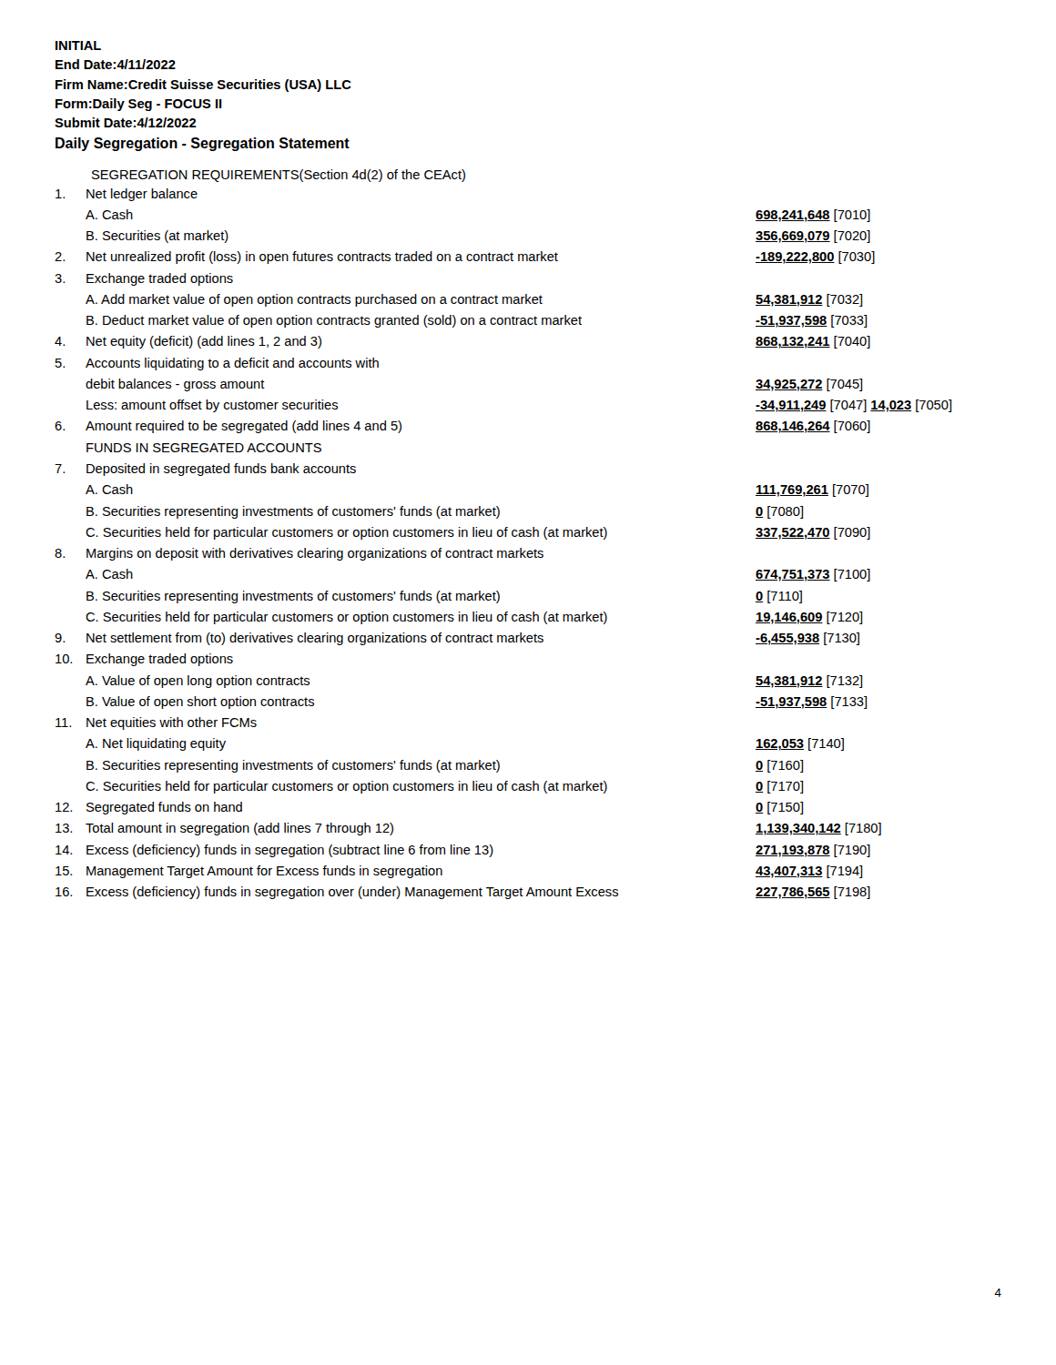INITIAL
End Date:4/11/2022
Firm Name:Credit Suisse Securities (USA) LLC
Form:Daily Seg - FOCUS II
Submit Date:4/12/2022
Daily Segregation - Segregation Statement
SEGREGATION REQUIREMENTS(Section 4d(2) of the CEAct)
| 1. | Net ledger balance | |
| | A. Cash | 698,241,648 [7010] |
| | B. Securities (at market) | 356,669,079 [7020] |
| 2. | Net unrealized profit (loss) in open futures contracts traded on a contract market | -189,222,800 [7030] |
| 3. | Exchange traded options | |
| | A. Add market value of open option contracts purchased on a contract market | 54,381,912 [7032] |
| | B. Deduct market value of open option contracts granted (sold) on a contract market | -51,937,598 [7033] |
| 4. | Net equity (deficit) (add lines 1, 2 and 3) | 868,132,241 [7040] |
| 5. | Accounts liquidating to a deficit and accounts with | |
| | debit balances - gross amount | 34,925,272 [7045] |
| | Less: amount offset by customer securities | -34,911,249 [7047] 14,023 [7050] |
| 6. | Amount required to be segregated (add lines 4 and 5) | 868,146,264 [7060] |
| | FUNDS IN SEGREGATED ACCOUNTS | |
| 7. | Deposited in segregated funds bank accounts | |
| | A. Cash | 111,769,261 [7070] |
| | B. Securities representing investments of customers' funds (at market) | 0 [7080] |
| | C. Securities held for particular customers or option customers in lieu of cash (at market) | 337,522,470 [7090] |
| 8. | Margins on deposit with derivatives clearing organizations of contract markets | |
| | A. Cash | 674,751,373 [7100] |
| | B. Securities representing investments of customers' funds (at market) | 0 [7110] |
| | C. Securities held for particular customers or option customers in lieu of cash (at market) | 19,146,609 [7120] |
| 9. | Net settlement from (to) derivatives clearing organizations of contract markets | -6,455,938 [7130] |
| 10. | Exchange traded options | |
| | A. Value of open long option contracts | 54,381,912 [7132] |
| | B. Value of open short option contracts | -51,937,598 [7133] |
| 11. | Net equities with other FCMs | |
| | A. Net liquidating equity | 162,053 [7140] |
| | B. Securities representing investments of customers' funds (at market) | 0 [7160] |
| | C. Securities held for particular customers or option customers in lieu of cash (at market) | 0 [7170] |
| 12. | Segregated funds on hand | 0 [7150] |
| 13. | Total amount in segregation (add lines 7 through 12) | 1,139,340,142 [7180] |
| 14. | Excess (deficiency) funds in segregation (subtract line 6 from line 13) | 271,193,878 [7190] |
| 15. | Management Target Amount for Excess funds in segregation | 43,407,313 [7194] |
| 16. | Excess (deficiency) funds in segregation over (under) Management Target Amount Excess | 227,786,565 [7198] |
4